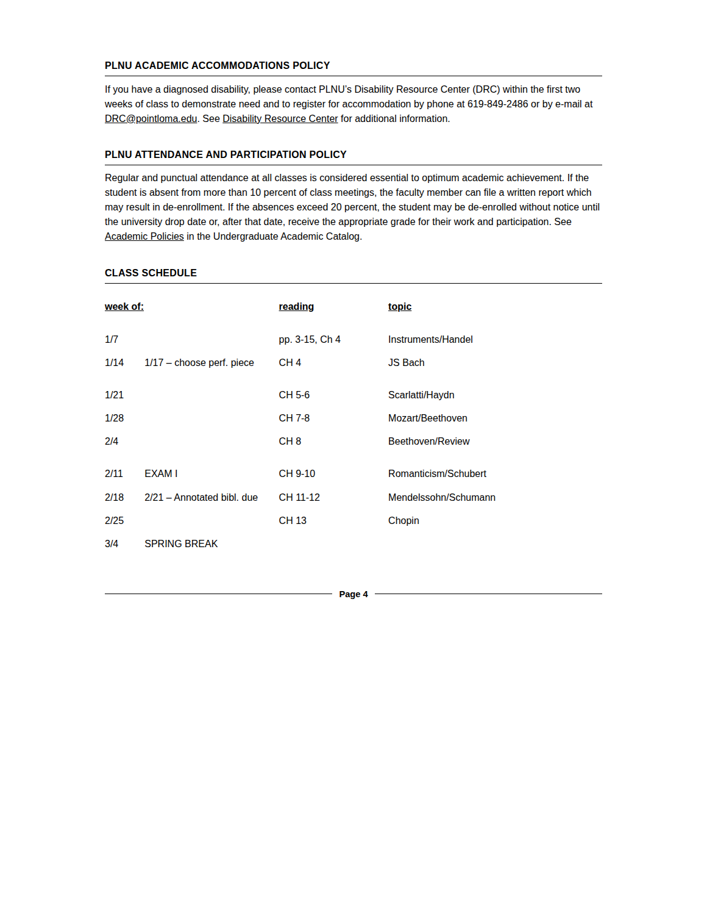PLNU Academic Accommodations Policy
If you have a diagnosed disability, please contact PLNU’s Disability Resource Center (DRC) within the first two weeks of class to demonstrate need and to register for accommodation by phone at 619-849-2486 or by e-mail at DRC@pointloma.edu. See Disability Resource Center for additional information.
PLNU Attendance and Participation Policy
Regular and punctual attendance at all classes is considered essential to optimum academic achievement. If the student is absent from more than 10 percent of class meetings, the faculty member can file a written report which may result in de-enrollment. If the absences exceed 20 percent, the student may be de-enrolled without notice until the university drop date or, after that date, receive the appropriate grade for their work and participation. See Academic Policies in the Undergraduate Academic Catalog.
Class Schedule
| week of: | reading | topic |
| --- | --- | --- |
| 1/7 | | pp. 3-15, Ch 4 | Instruments/Handel |
| 1/14 | 1/17 – choose perf. piece | CH 4 | JS Bach |
| 1/21 | | CH 5-6 | Scarlatti/Haydn |
| 1/28 | | CH 7-8 | Mozart/Beethoven |
| 2/4 | | CH 8 | Beethoven/Review |
| 2/11 | EXAM I | CH 9-10 | Romanticism/Schubert |
| 2/18 | 2/21 – Annotated bibl. due | CH 11-12 | Mendelssohn/Schumann |
| 2/25 | | CH 13 | Chopin |
| 3/4 | SPRING BREAK | | |
Page 4